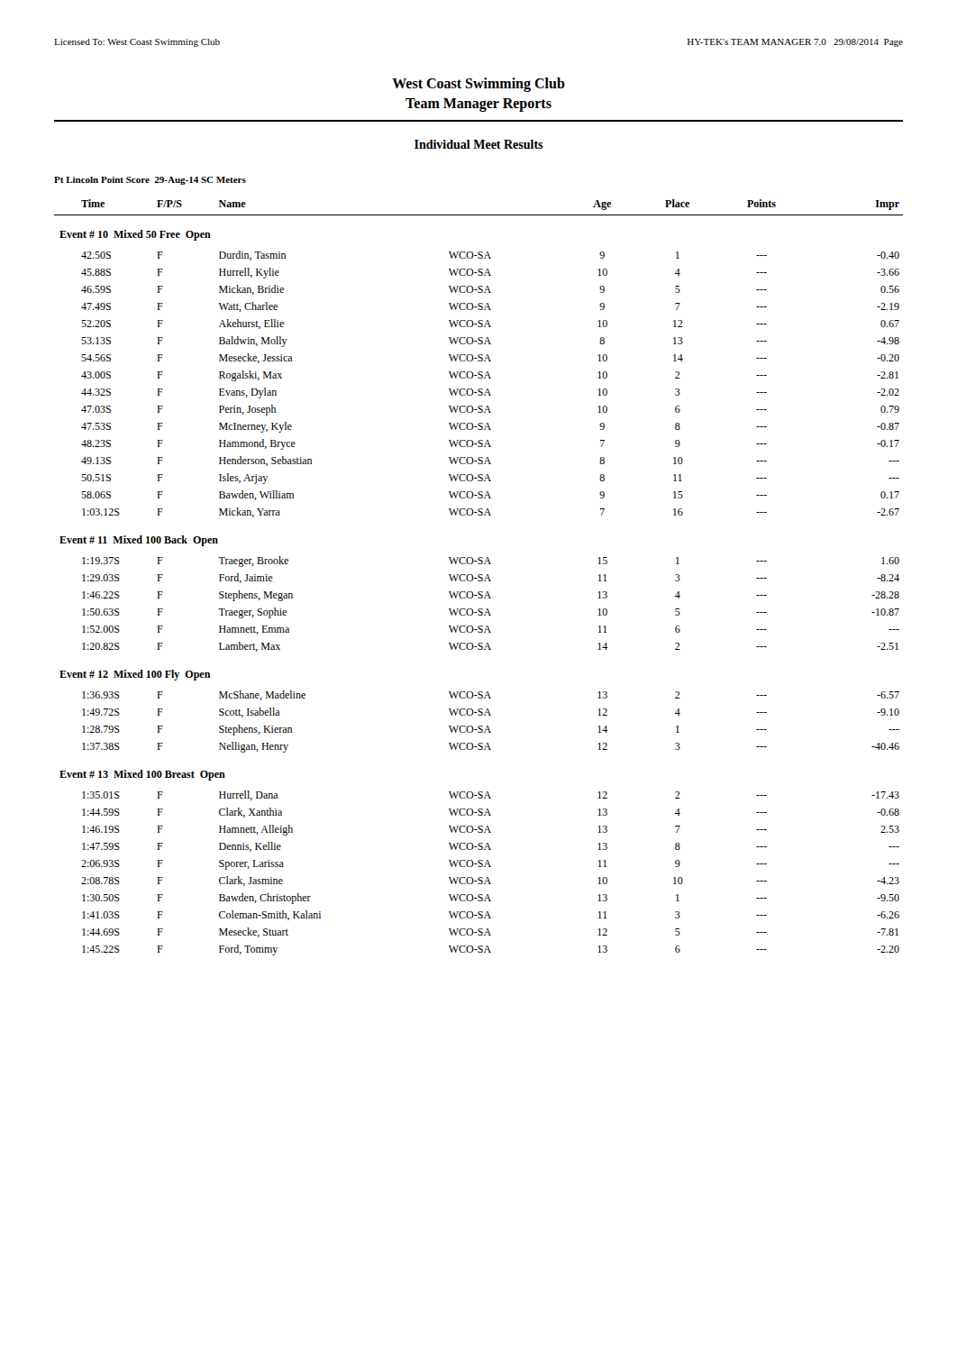Licensed To: West Coast Swimming Club
HY-TEK's TEAM MANAGER 7.0 29/08/2014 Page
West Coast Swimming Club
Team Manager Reports
Individual Meet Results
Pt Lincoln Point Score 29-Aug-14 SC Meters
| Time | F/P/S | Name | | Age | Place | Points | Impr |
| --- | --- | --- | --- | --- | --- | --- | --- |
| Event # 10 Mixed 50 Free Open |
| 42.50S | F | Durdin, Tasmin | WCO-SA | 9 | 1 | --- | -0.40 |
| 45.88S | F | Hurrell, Kylie | WCO-SA | 10 | 4 | --- | -3.66 |
| 46.59S | F | Mickan, Bridie | WCO-SA | 9 | 5 | --- | 0.56 |
| 47.49S | F | Watt, Charlee | WCO-SA | 9 | 7 | --- | -2.19 |
| 52.20S | F | Akehurst, Ellie | WCO-SA | 10 | 12 | --- | 0.67 |
| 53.13S | F | Baldwin, Molly | WCO-SA | 8 | 13 | --- | -4.98 |
| 54.56S | F | Mesecke, Jessica | WCO-SA | 10 | 14 | --- | -0.20 |
| 43.00S | F | Rogalski, Max | WCO-SA | 10 | 2 | --- | -2.81 |
| 44.32S | F | Evans, Dylan | WCO-SA | 10 | 3 | --- | -2.02 |
| 47.03S | F | Perin, Joseph | WCO-SA | 10 | 6 | --- | 0.79 |
| 47.53S | F | McInerney, Kyle | WCO-SA | 9 | 8 | --- | -0.87 |
| 48.23S | F | Hammond, Bryce | WCO-SA | 7 | 9 | --- | -0.17 |
| 49.13S | F | Henderson, Sebastian | WCO-SA | 8 | 10 | --- | --- |
| 50.51S | F | Isles, Arjay | WCO-SA | 8 | 11 | --- | --- |
| 58.06S | F | Bawden, William | WCO-SA | 9 | 15 | --- | 0.17 |
| 1:03.12S | F | Mickan, Yarra | WCO-SA | 7 | 16 | --- | -2.67 |
| Event # 11 Mixed 100 Back Open |
| 1:19.37S | F | Traeger, Brooke | WCO-SA | 15 | 1 | --- | 1.60 |
| 1:29.03S | F | Ford, Jaimie | WCO-SA | 11 | 3 | --- | -8.24 |
| 1:46.22S | F | Stephens, Megan | WCO-SA | 13 | 4 | --- | -28.28 |
| 1:50.63S | F | Traeger, Sophie | WCO-SA | 10 | 5 | --- | -10.87 |
| 1:52.00S | F | Hamnett, Emma | WCO-SA | 11 | 6 | --- | --- |
| 1:20.82S | F | Lambert, Max | WCO-SA | 14 | 2 | --- | -2.51 |
| Event # 12 Mixed 100 Fly Open |
| 1:36.93S | F | McShane, Madeline | WCO-SA | 13 | 2 | --- | -6.57 |
| 1:49.72S | F | Scott, Isabella | WCO-SA | 12 | 4 | --- | -9.10 |
| 1:28.79S | F | Stephens, Kieran | WCO-SA | 14 | 1 | --- | --- |
| 1:37.38S | F | Nelligan, Henry | WCO-SA | 12 | 3 | --- | -40.46 |
| Event # 13 Mixed 100 Breast Open |
| 1:35.01S | F | Hurrell, Dana | WCO-SA | 12 | 2 | --- | -17.43 |
| 1:44.59S | F | Clark, Xanthia | WCO-SA | 13 | 4 | --- | -0.68 |
| 1:46.19S | F | Hamnett, Alleigh | WCO-SA | 13 | 7 | --- | 2.53 |
| 1:47.59S | F | Dennis, Kellie | WCO-SA | 13 | 8 | --- | --- |
| 2:06.93S | F | Sporer, Larissa | WCO-SA | 11 | 9 | --- | --- |
| 2:08.78S | F | Clark, Jasmine | WCO-SA | 10 | 10 | --- | -4.23 |
| 1:30.50S | F | Bawden, Christopher | WCO-SA | 13 | 1 | --- | -9.50 |
| 1:41.03S | F | Coleman-Smith, Kalani | WCO-SA | 11 | 3 | --- | -6.26 |
| 1:44.69S | F | Mesecke, Stuart | WCO-SA | 12 | 5 | --- | -7.81 |
| 1:45.22S | F | Ford, Tommy | WCO-SA | 13 | 6 | --- | -2.20 |